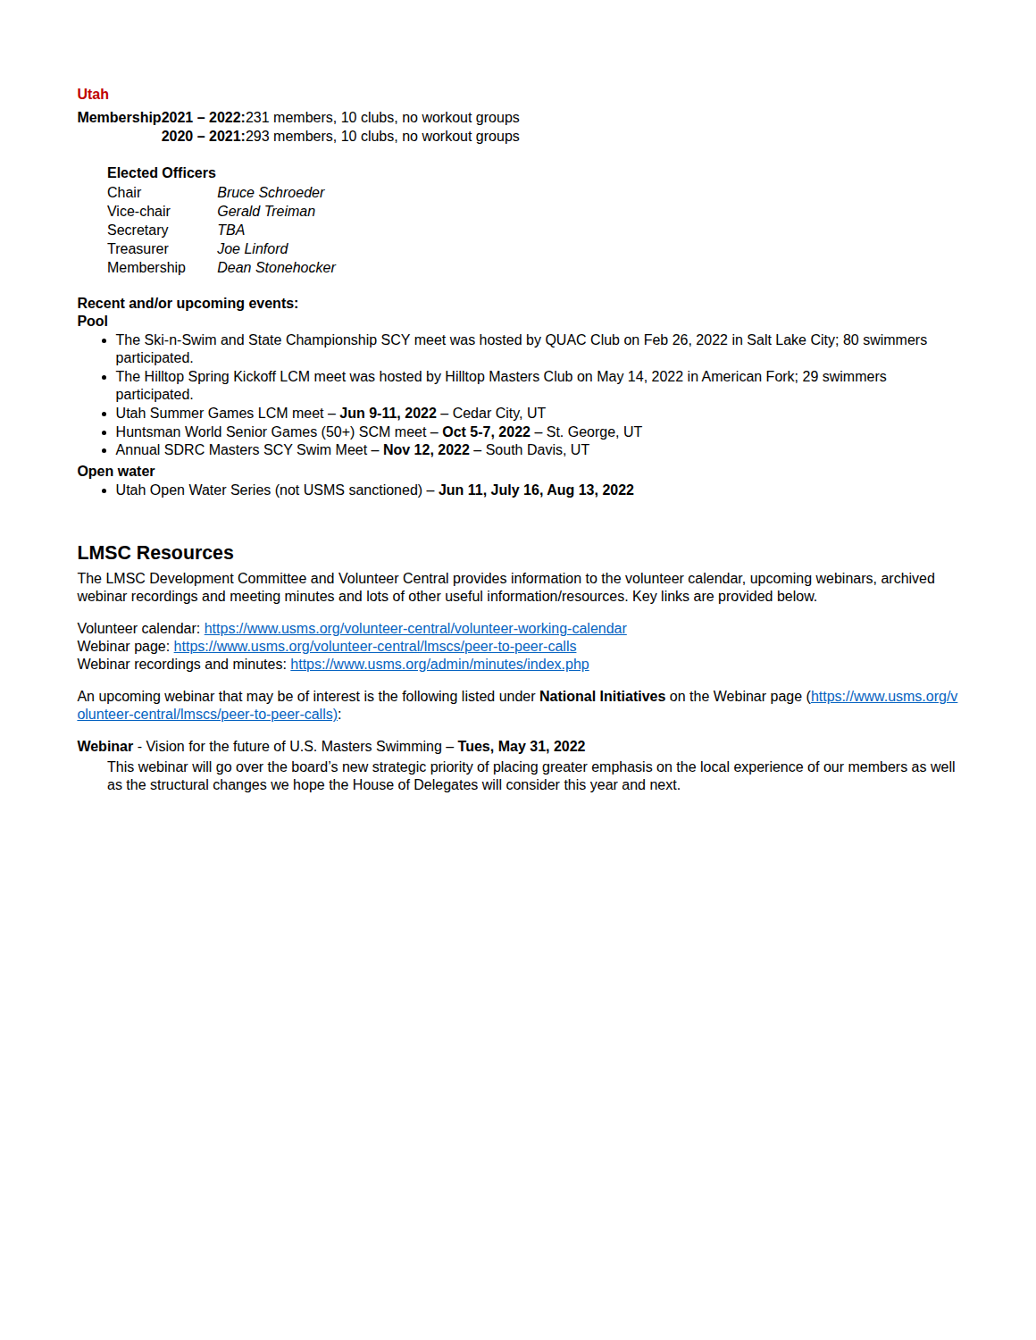Utah
| Membership | 2021 – 2022: | 231 members, 10 clubs, no workout groups |
| | 2020 – 2021: | 293 members, 10 clubs, no workout groups |
Elected Officers
| Chair | Bruce Schroeder |
| Vice-chair | Gerald Treiman |
| Secretary | TBA |
| Treasurer | Joe Linford |
| Membership | Dean Stonehocker |
Recent and/or upcoming events:
Pool
The Ski-n-Swim and State Championship SCY meet was hosted by QUAC Club on Feb 26, 2022 in Salt Lake City; 80 swimmers participated.
The Hilltop Spring Kickoff LCM meet was hosted by Hilltop Masters Club on May 14, 2022 in American Fork; 29 swimmers participated.
Utah Summer Games LCM meet – Jun 9-11, 2022 – Cedar City, UT
Huntsman World Senior Games (50+) SCM meet – Oct 5-7, 2022 – St. George, UT
Annual SDRC Masters SCY Swim Meet – Nov 12, 2022 – South Davis, UT
Open water
Utah Open Water Series (not USMS sanctioned) – Jun 11, July 16, Aug 13, 2022
LMSC Resources
The LMSC Development Committee and Volunteer Central provides information to the volunteer calendar, upcoming webinars, archived webinar recordings and meeting minutes and lots of other useful information/resources. Key links are provided below.
Volunteer calendar: https://www.usms.org/volunteer-central/volunteer-working-calendar
Webinar page: https://www.usms.org/volunteer-central/lmscs/peer-to-peer-calls
Webinar recordings and minutes: https://www.usms.org/admin/minutes/index.php
An upcoming webinar that may be of interest is the following listed under National Initiatives on the Webinar page (https://www.usms.org/volunteer-central/lmscs/peer-to-peer-calls):
Webinar - Vision for the future of U.S. Masters Swimming – Tues, May 31, 2022
This webinar will go over the board’s new strategic priority of placing greater emphasis on the local experience of our members as well as the structural changes we hope the House of Delegates will consider this year and next.